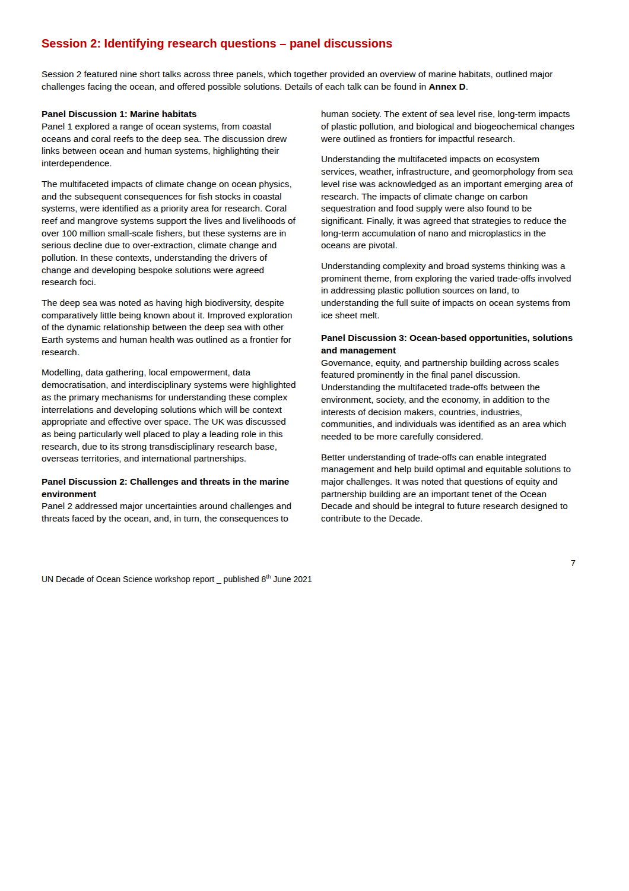Session 2: Identifying research questions – panel discussions
Session 2 featured nine short talks across three panels, which together provided an overview of marine habitats, outlined major challenges facing the ocean, and offered possible solutions. Details of each talk can be found in Annex D.
Panel Discussion 1: Marine habitats
Panel 1 explored a range of ocean systems, from coastal oceans and coral reefs to the deep sea. The discussion drew links between ocean and human systems, highlighting their interdependence.
The multifaceted impacts of climate change on ocean physics, and the subsequent consequences for fish stocks in coastal systems, were identified as a priority area for research. Coral reef and mangrove systems support the lives and livelihoods of over 100 million small-scale fishers, but these systems are in serious decline due to over-extraction, climate change and pollution. In these contexts, understanding the drivers of change and developing bespoke solutions were agreed research foci.
The deep sea was noted as having high biodiversity, despite comparatively little being known about it. Improved exploration of the dynamic relationship between the deep sea with other Earth systems and human health was outlined as a frontier for research.
Modelling, data gathering, local empowerment, data democratisation, and interdisciplinary systems were highlighted as the primary mechanisms for understanding these complex interrelations and developing solutions which will be context appropriate and effective over space. The UK was discussed as being particularly well placed to play a leading role in this research, due to its strong transdisciplinary research base, overseas territories, and international partnerships.
Panel Discussion 2: Challenges and threats in the marine environment
Panel 2 addressed major uncertainties around challenges and threats faced by the ocean, and, in turn, the consequences to human society. The extent of sea level rise, long-term impacts of plastic pollution, and biological and biogeochemical changes were outlined as frontiers for impactful research.
Understanding the multifaceted impacts on ecosystem services, weather, infrastructure, and geomorphology from sea level rise was acknowledged as an important emerging area of research. The impacts of climate change on carbon sequestration and food supply were also found to be significant. Finally, it was agreed that strategies to reduce the long-term accumulation of nano and microplastics in the oceans are pivotal.
Understanding complexity and broad systems thinking was a prominent theme, from exploring the varied trade-offs involved in addressing plastic pollution sources on land, to understanding the full suite of impacts on ocean systems from ice sheet melt.
Panel Discussion 3: Ocean-based opportunities, solutions and management
Governance, equity, and partnership building across scales featured prominently in the final panel discussion. Understanding the multifaceted trade-offs between the environment, society, and the economy, in addition to the interests of decision makers, countries, industries, communities, and individuals was identified as an area which needed to be more carefully considered.
Better understanding of trade-offs can enable integrated management and help build optimal and equitable solutions to major challenges. It was noted that questions of equity and partnership building are an important tenet of the Ocean Decade and should be integral to future research designed to contribute to the Decade.
7
UN Decade of Ocean Science workshop report _ published 8th June 2021